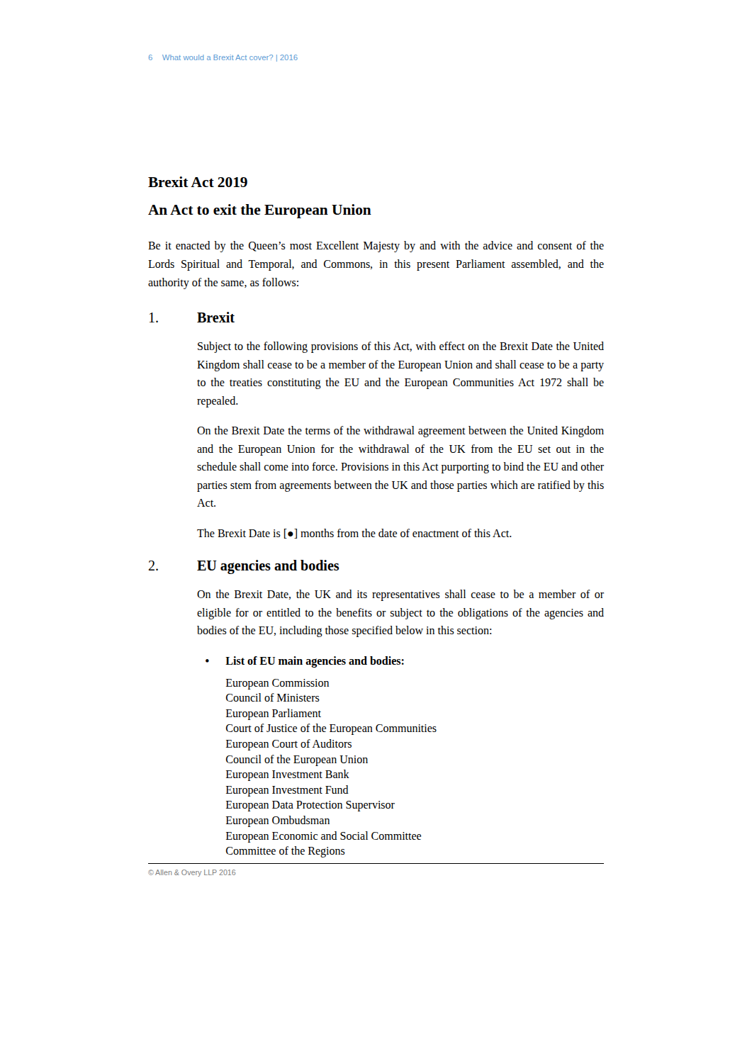6 What would a Brexit Act cover? | 2016
Brexit Act 2019
An Act to exit the European Union
Be it enacted by the Queen’s most Excellent Majesty by and with the advice and consent of the Lords Spiritual and Temporal, and Commons, in this present Parliament assembled, and the authority of the same, as follows:
1. Brexit
Subject to the following provisions of this Act, with effect on the Brexit Date the United Kingdom shall cease to be a member of the European Union and shall cease to be a party to the treaties constituting the EU and the European Communities Act 1972 shall be repealed.
On the Brexit Date the terms of the withdrawal agreement between the United Kingdom and the European Union for the withdrawal of the UK from the EU set out in the schedule shall come into force. Provisions in this Act purporting to bind the EU and other parties stem from agreements between the UK and those parties which are ratified by this Act.
The Brexit Date is [●] months from the date of enactment of this Act.
2. EU agencies and bodies
On the Brexit Date, the UK and its representatives shall cease to be a member of or eligible for or entitled to the benefits or subject to the obligations of the agencies and bodies of the EU, including those specified below in this section:
List of EU main agencies and bodies:
European Commission
Council of Ministers
European Parliament
Court of Justice of the European Communities
European Court of Auditors
Council of the European Union
European Investment Bank
European Investment Fund
European Data Protection Supervisor
European Ombudsman
European Economic and Social Committee
Committee of the Regions
© Allen & Overy LLP 2016